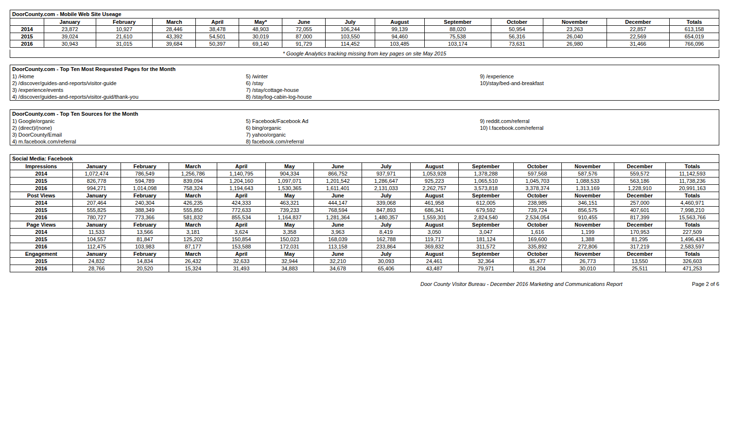DoorCounty.com - Mobile Web Site Useage
| | January | February | March | April | May* | June | July | August | September | October | November | December | Totals |
| --- | --- | --- | --- | --- | --- | --- | --- | --- | --- | --- | --- | --- | --- |
| 2014 | 23,872 | 10,927 | 28,446 | 38,478 | 48,903 | 72,055 | 106,244 | 99,139 | 88,020 | 50,954 | 23,263 | 22,857 | 613,158 |
| 2015 | 39,024 | 21,610 | 43,392 | 54,501 | 30,019 | 87,000 | 103,550 | 94,460 | 75,538 | 56,316 | 26,040 | 22,569 | 654,019 |
| 2016 | 30,943 | 31,015 | 39,684 | 50,397 | 69,140 | 91,729 | 114,452 | 103,485 | 103,174 | 73,631 | 26,980 | 31,466 | 766,096 |
* Google Analytics tracking missing from key pages on site May 2015
DoorCounty.com - Top Ten Most Requested Pages for the Month
| 1) /Home | 5) /winter | 9) /experience |
| 2) /discover/guides-and-reports/visitor-guide | 6) /stay | 10)/stay/bed-and-breakfast |
| 3) /experience/events | 7) /stay/cottage-house | |
| 4) /discover/guides-and-reports/visitor-guid/thank-you | 8) /stay/log-cabin-log-house | |
DoorCounty.com - Top Ten Sources for the Month
| 1) Google/organic | 5) Facebook/Facebook Ad | 9) reddit.com/referral |
| 2) (direct)/(none) | 6) bing/organic | 10) l.facebook.com/referral |
| 3) DoorCounty/Email | 7) yahoo/organic | |
| 4) m.facebook.com/referral | 8) facebook.com/referral | |
Social Media: Facebook
| Impressions | January | February | March | April | May | June | July | August | September | October | November | December | Totals |
| --- | --- | --- | --- | --- | --- | --- | --- | --- | --- | --- | --- | --- | --- |
| 2014 | 1,072,474 | 786,549 | 1,256,786 | 1,140,795 | 904,334 | 866,752 | 937,971 | 1,053,928 | 1,378,288 | 597,568 | 587,576 | 559,572 | 11,142,593 |
| 2015 | 826,778 | 594,789 | 839,094 | 1,204,160 | 1,097,071 | 1,201,542 | 1,286,647 | 925,223 | 1,065,510 | 1,045,703 | 1,088,533 | 563,186 | 11,738,236 |
| 2016 | 994,271 | 1,014,098 | 758,324 | 1,194,643 | 1,530,365 | 1,611,401 | 2,131,033 | 2,262,757 | 3,573,818 | 3,378,374 | 1,313,169 | 1,228,910 | 20,991,163 |
| Post Views | January | February | March | April | May | June | July | August | September | October | November | December | Totals |
| 2014 | 207,464 | 240,304 | 426,235 | 424,333 | 463,321 | 444,147 | 339,068 | 461,958 | 612,005 | 238,985 | 346,151 | 257,000 | 4,460,971 |
| 2015 | 555,825 | 388,349 | 555,850 | 772,633 | 739,233 | 768,594 | 847,893 | 686,341 | 679,592 | 739,724 | 856,575 | 407,601 | 7,998,210 |
| 2016 | 780,727 | 773,366 | 581,832 | 855,534 | 1,164,837 | 1,281,364 | 1,480,357 | 1,559,301 | 2,824,540 | 2,534,054 | 910,455 | 817,399 | 15,563,766 |
| Page Views | January | February | March | April | May | June | July | August | September | October | November | December | Totals |
| 2014 | 11,533 | 13,566 | 3,181 | 3,624 | 3,358 | 3,963 | 8,419 | 3,050 | 3,047 | 1,616 | 1,199 | 170,953 | 227,509 |
| 2015 | 104,557 | 81,847 | 125,202 | 150,854 | 150,023 | 168,039 | 162,788 | 119,717 | 181,124 | 169,600 | 1,388 | 81,295 | 1,496,434 |
| 2016 | 112,475 | 103,983 | 87,177 | 153,588 | 172,031 | 113,158 | 233,864 | 369,832 | 311,572 | 335,892 | 272,806 | 317,219 | 2,583,597 |
| Engagement | January | February | March | April | May | June | July | August | September | October | November | December | Totals |
| 2015 | 24,832 | 14,834 | 26,432 | 32,633 | 32,944 | 32,210 | 30,093 | 24,461 | 32,364 | 35,477 | 26,773 | 13,550 | 326,603 |
| 2016 | 28,766 | 20,520 | 15,324 | 31,493 | 34,883 | 34,678 | 65,406 | 43,487 | 79,971 | 61,204 | 30,010 | 25,511 | 471,253 |
Door County Visitor Bureau - December 2016 Marketing and Communications Report
Page 2 of 6